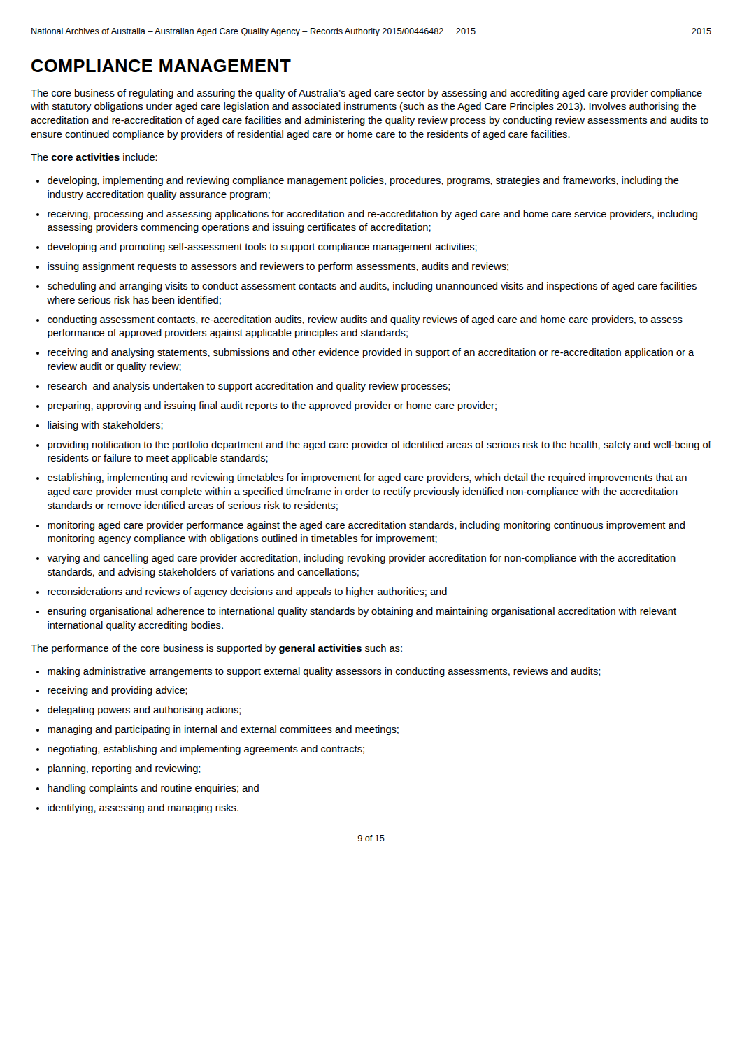2015 National Archives of Australia – Australian Aged Care Quality Agency – Records Authority 2015/00446482 2015
COMPLIANCE MANAGEMENT
The core business of regulating and assuring the quality of Australia’s aged care sector by assessing and accrediting aged care provider compliance with statutory obligations under aged care legislation and associated instruments (such as the Aged Care Principles 2013). Involves authorising the accreditation and re-accreditation of aged care facilities and administering the quality review process by conducting review assessments and audits to ensure continued compliance by providers of residential aged care or home care to the residents of aged care facilities.
The core activities include:
developing, implementing and reviewing compliance management policies, procedures, programs, strategies and frameworks, including the industry accreditation quality assurance program;
receiving, processing and assessing applications for accreditation and re-accreditation by aged care and home care service providers, including assessing providers commencing operations and issuing certificates of accreditation;
developing and promoting self-assessment tools to support compliance management activities;
issuing assignment requests to assessors and reviewers to perform assessments, audits and reviews;
scheduling and arranging visits to conduct assessment contacts and audits, including unannounced visits and inspections of aged care facilities where serious risk has been identified;
conducting assessment contacts, re-accreditation audits, review audits and quality reviews of aged care and home care providers, to assess performance of approved providers against applicable principles and standards;
receiving and analysing statements, submissions and other evidence provided in support of an accreditation or re-accreditation application or a review audit or quality review;
research and analysis undertaken to support accreditation and quality review processes;
preparing, approving and issuing final audit reports to the approved provider or home care provider;
liaising with stakeholders;
providing notification to the portfolio department and the aged care provider of identified areas of serious risk to the health, safety and well-being of residents or failure to meet applicable standards;
establishing, implementing and reviewing timetables for improvement for aged care providers, which detail the required improvements that an aged care provider must complete within a specified timeframe in order to rectify previously identified non-compliance with the accreditation standards or remove identified areas of serious risk to residents;
monitoring aged care provider performance against the aged care accreditation standards, including monitoring continuous improvement and monitoring agency compliance with obligations outlined in timetables for improvement;
varying and cancelling aged care provider accreditation, including revoking provider accreditation for non-compliance with the accreditation standards, and advising stakeholders of variations and cancellations;
reconsiderations and reviews of agency decisions and appeals to higher authorities; and
ensuring organisational adherence to international quality standards by obtaining and maintaining organisational accreditation with relevant international quality accrediting bodies.
The performance of the core business is supported by general activities such as:
making administrative arrangements to support external quality assessors in conducting assessments, reviews and audits;
receiving and providing advice;
delegating powers and authorising actions;
managing and participating in internal and external committees and meetings;
negotiating, establishing and implementing agreements and contracts;
planning, reporting and reviewing;
handling complaints and routine enquiries; and
identifying, assessing and managing risks.
9 of 15